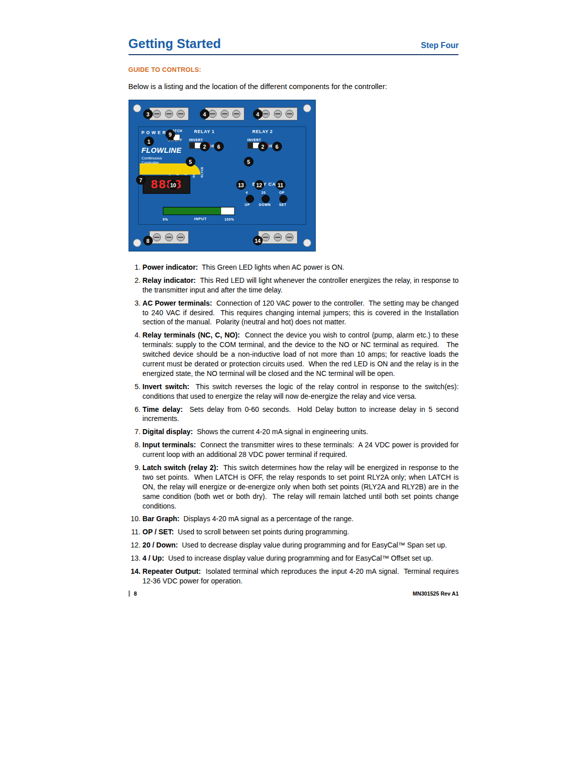Getting Started
Step Four
GUIDE TO CONTROLS:
Below is a listing and the location of the different components for the controller:
P O W E R
RELAY 1
RELAY 2
LATCH
ON OFF
INVERT
DELAY
INVERT
DELAY
EASY CAL
4
20
OP
UP
DOWN
SET
OFF SET
SPAN
RLY1
RLY2A
RLY2B
0%
INPUT
100%
FLOWLINE
Continuous
Controller
8888
3
4
4
1
9
5
2
6
5
2
6
7
10
13
12
11
8
14
Power indicator: This Green LED lights when AC power is ON.
Relay indicator: This Red LED will light whenever the controller energizes the relay, in response to the transmitter input and after the time delay.
AC Power terminals: Connection of 120 VAC power to the controller. The setting may be changed to 240 VAC if desired. This requires changing internal jumpers; this is covered in the Installation section of the manual. Polarity (neutral and hot) does not matter.
Relay terminals (NC, C, NO): Connect the device you wish to control (pump, alarm etc.) to these terminals: supply to the COM terminal, and the device to the NO or NC terminal as required. The switched device should be a non-inductive load of not more than 10 amps; for reactive loads the current must be derated or protection circuits used. When the red LED is ON and the relay is in the energized state, the NO terminal will be closed and the NC terminal will be open.
Invert switch: This switch reverses the logic of the relay control in response to the switch(es): conditions that used to energize the relay will now de-energize the relay and vice versa.
Time delay: Sets delay from 0-60 seconds. Hold Delay button to increase delay in 5 second increments.
Digital display: Shows the current 4-20 mA signal in engineering units.
Input terminals: Connect the transmitter wires to these terminals: A 24 VDC power is provided for current loop with an additional 28 VDC power terminal if required.
Latch switch (relay 2): This switch determines how the relay will be energized in response to the two set points. When LATCH is OFF, the relay responds to set point RLY2A only; when LATCH is ON, the relay will energize or de-energize only when both set points (RLY2A and RLY2B) are in the same condition (both wet or both dry). The relay will remain latched until both set points change conditions.
Bar Graph: Displays 4-20 mA signal as a percentage of the range.
OP / SET: Used to scroll between set points during programming.
20 / Down: Used to decrease display value during programming and for EasyCal™ Span set up.
4 / Up: Used to increase display value during programming and for EasyCal™ Offset set up.
Repeater Output: Isolated terminal which reproduces the input 4-20 mA signal. Terminal requires 12-36 VDC power for operation.
8
MN301525 Rev A1